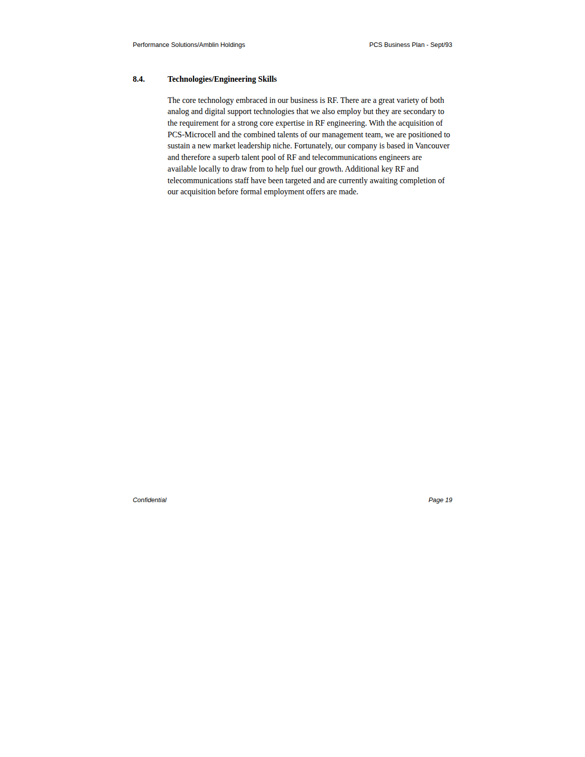Performance Solutions/Amblin Holdings PCS Business Plan - Sept/93
8.4. Technologies/Engineering Skills
The core technology embraced in our business is RF. There are a great variety of both analog and digital support technologies that we also employ but they are secondary to the requirement for a strong core expertise in RF engineering. With the acquisition of PCS-Microcell and the combined talents of our management team, we are positioned to sustain a new market leadership niche. Fortunately, our company is based in Vancouver and therefore a superb talent pool of RF and telecommunications engineers are available locally to draw from to help fuel our growth. Additional key RF and telecommunications staff have been targeted and are currently awaiting completion of our acquisition before formal employment offers are made.
Confidential Page 19